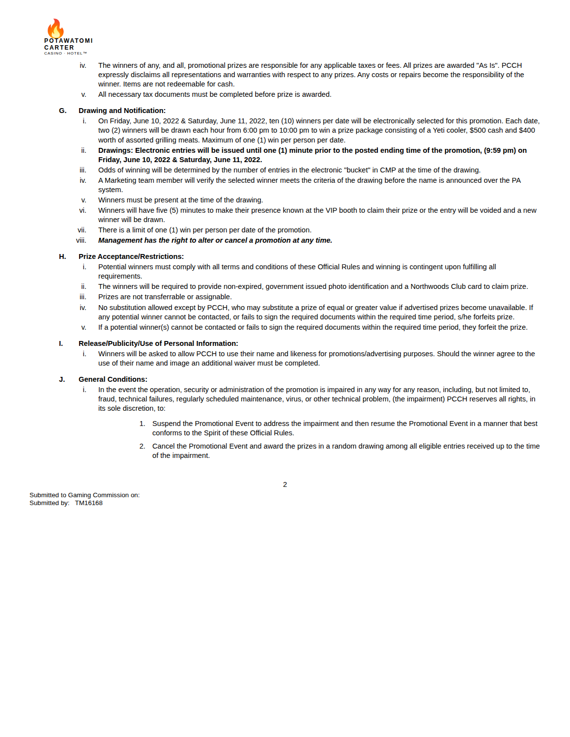🔥
POTAWATOMI
CARTER
CASINO · HOTEL™
The winners of any, and all, promotional prizes are responsible for any applicable taxes or fees. All prizes are awarded "As Is". PCCH expressly disclaims all representations and warranties with respect to any prizes. Any costs or repairs become the responsibility of the winner. Items are not redeemable for cash.
All necessary tax documents must be completed before prize is awarded.
G. Drawing and Notification:
On Friday, June 10, 2022 & Saturday, June 11, 2022, ten (10) winners per date will be electronically selected for this promotion. Each date, two (2) winners will be drawn each hour from 6:00 pm to 10:00 pm to win a prize package consisting of a Yeti cooler, $500 cash and $400 worth of assorted grilling meats. Maximum of one (1) win per person per date.
Drawings: Electronic entries will be issued until one (1) minute prior to the posted ending time of the promotion, (9:59 pm) on Friday, June 10, 2022 & Saturday, June 11, 2022.
Odds of winning will be determined by the number of entries in the electronic "bucket" in CMP at the time of the drawing.
A Marketing team member will verify the selected winner meets the criteria of the drawing before the name is announced over the PA system.
Winners must be present at the time of the drawing.
Winners will have five (5) minutes to make their presence known at the VIP booth to claim their prize or the entry will be voided and a new winner will be drawn.
There is a limit of one (1) win per person per date of the promotion.
Management has the right to alter or cancel a promotion at any time.
H. Prize Acceptance/Restrictions:
Potential winners must comply with all terms and conditions of these Official Rules and winning is contingent upon fulfilling all requirements.
The winners will be required to provide non-expired, government issued photo identification and a Northwoods Club card to claim prize.
Prizes are not transferrable or assignable.
No substitution allowed except by PCCH, who may substitute a prize of equal or greater value if advertised prizes become unavailable. If any potential winner cannot be contacted, or fails to sign the required documents within the required time period, s/he forfeits prize.
If a potential winner(s) cannot be contacted or fails to sign the required documents within the required time period, they forfeit the prize.
I. Release/Publicity/Use of Personal Information:
Winners will be asked to allow PCCH to use their name and likeness for promotions/advertising purposes. Should the winner agree to the use of their name and image an additional waiver must be completed.
J. General Conditions:
In the event the operation, security or administration of the promotion is impaired in any way for any reason, including, but not limited to, fraud, technical failures, regularly scheduled maintenance, virus, or other technical problem, (the impairment) PCCH reserves all rights, in its sole discretion, to:
Suspend the Promotional Event to address the impairment and then resume the Promotional Event in a manner that best conforms to the Spirit of these Official Rules.
Cancel the Promotional Event and award the prizes in a random drawing among all eligible entries received up to the time of the impairment.
2
Submitted to Gaming Commission on:
Submitted by: TM16168